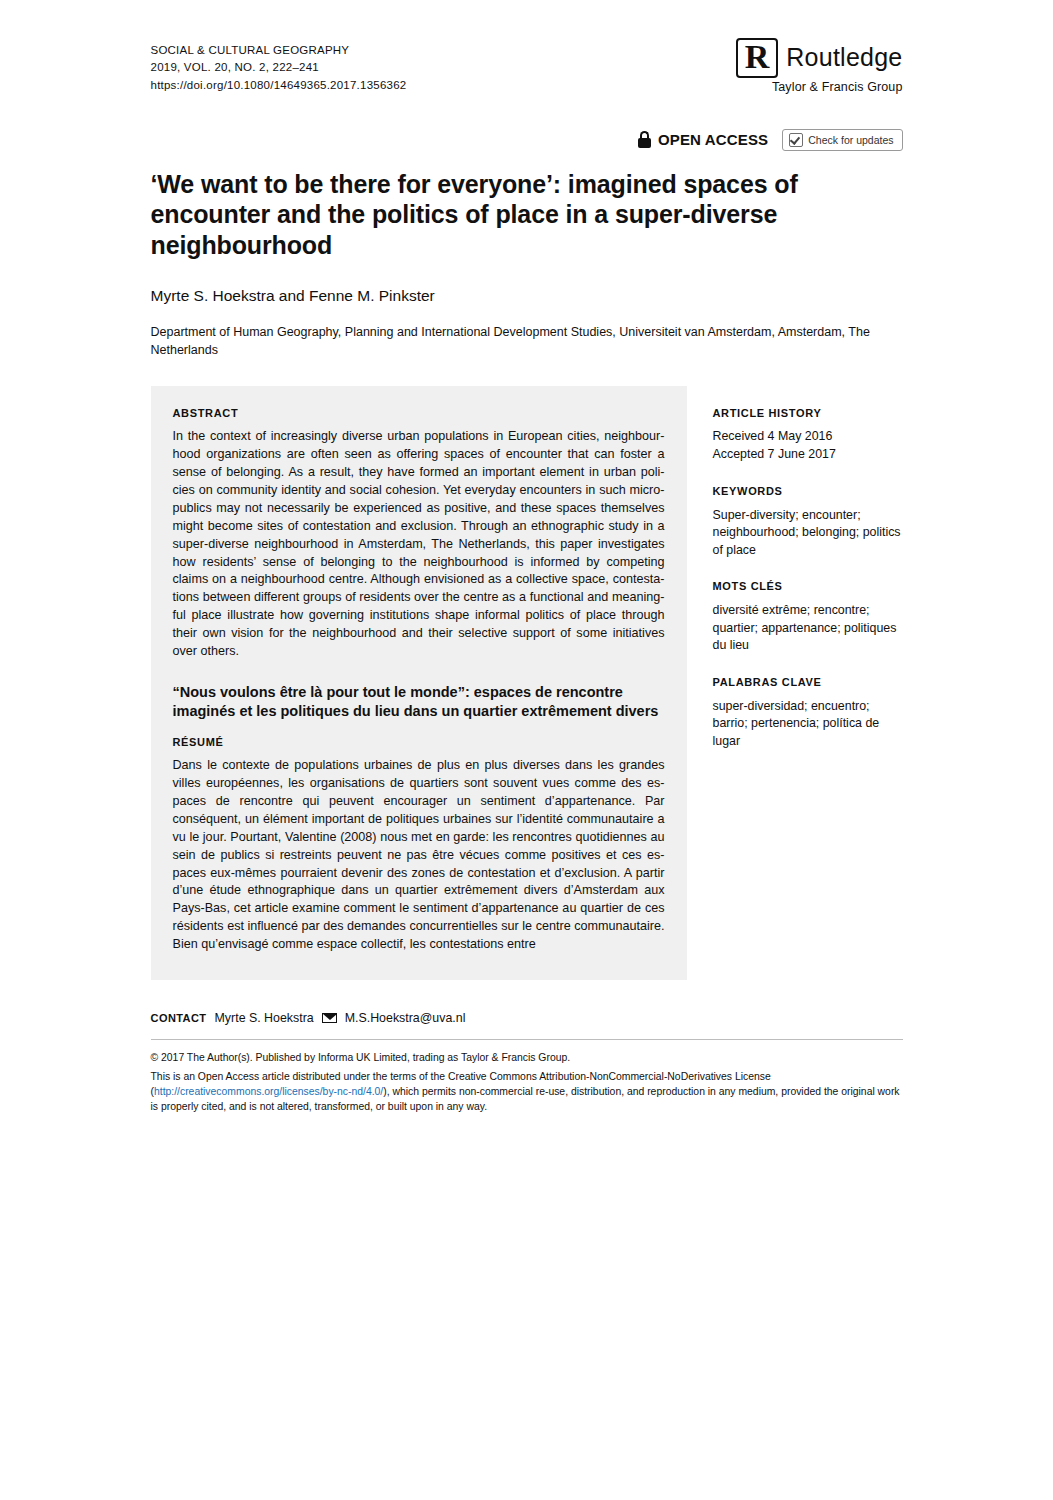Social & Cultural Geography
2019, VOL. 20, NO. 2, 222–241
https://doi.org/10.1080/14649365.2017.1356362
R Routledge
Taylor & Francis Group
OPEN ACCESS Check for updates
‘We want to be there for everyone’: imagined spaces of encounter and the politics of place in a super-diverse neighbourhood
Myrte S. Hoekstra and Fenne M. Pinkster
Department of Human Geography, Planning and International Development Studies, Universiteit van Amsterdam, Amsterdam, The Netherlands
Abstract
In the context of increasingly diverse urban populations in European cities, neighbourhood organizations are often seen as offering spaces of encounter that can foster a sense of belonging. As a result, they have formed an important element in urban policies on community identity and social cohesion. Yet everyday encounters in such micro-publics may not necessarily be experienced as positive, and these spaces themselves might become sites of contestation and exclusion. Through an ethnographic study in a super-diverse neighbourhood in Amsterdam, The Netherlands, this paper investigates how residents’ sense of belonging to the neighbourhood is informed by competing claims on a neighbourhood centre. Although envisioned as a collective space, contestations between different groups of residents over the centre as a functional and meaningful place illustrate how governing institutions shape informal politics of place through their own vision for the neighbourhood and their selective support of some initiatives over others.
“Nous voulons être là pour tout le monde”: espaces de rencontre imaginés et les politiques du lieu dans un quartier extrêmement divers
Résumé
Dans le contexte de populations urbaines de plus en plus diverses dans les grandes villes européennes, les organisations de quartiers sont souvent vues comme des espaces de rencontre qui peuvent encourager un sentiment d’appartenance. Par conséquent, un élément important de politiques urbaines sur l’identité communautaire a vu le jour. Pourtant, Valentine (2008) nous met en garde: les rencontres quotidiennes au sein de publics si restreints peuvent ne pas être vécues comme positives et ces espaces eux-mêmes pourraient devenir des zones de contestation et d’exclusion. A partir d’une étude ethnographique dans un quartier extrêmement divers d’Amsterdam aux Pays-Bas, cet article examine comment le sentiment d’appartenance au quartier de ces résidents est influencé par des demandes concurrentielles sur le centre communautaire. Bien qu’envisagé comme espace collectif, les contestations entre
Article History
Received 4 May 2016
Accepted 7 June 2017
Keywords
Super-diversity; encounter; neighbourhood; belonging; politics of place
Mots clés
diversité extrême; rencontre; quartier; appartenance; politiques du lieu
Palabras clave
super-diversidad; encuentro; barrio; pertenencia; política de lugar
Contact Myrte S. Hoekstra M.S.Hoekstra@uva.nl
© 2017 The Author(s). Published by Informa UK Limited, trading as Taylor & Francis Group.
This is an Open Access article distributed under the terms of the Creative Commons Attribution-NonCommercial-NoDerivatives License (http://creativecommons.org/licenses/by-nc-nd/4.0/), which permits non-commercial re-use, distribution, and reproduction in any medium, provided the original work is properly cited, and is not altered, transformed, or built upon in any way.